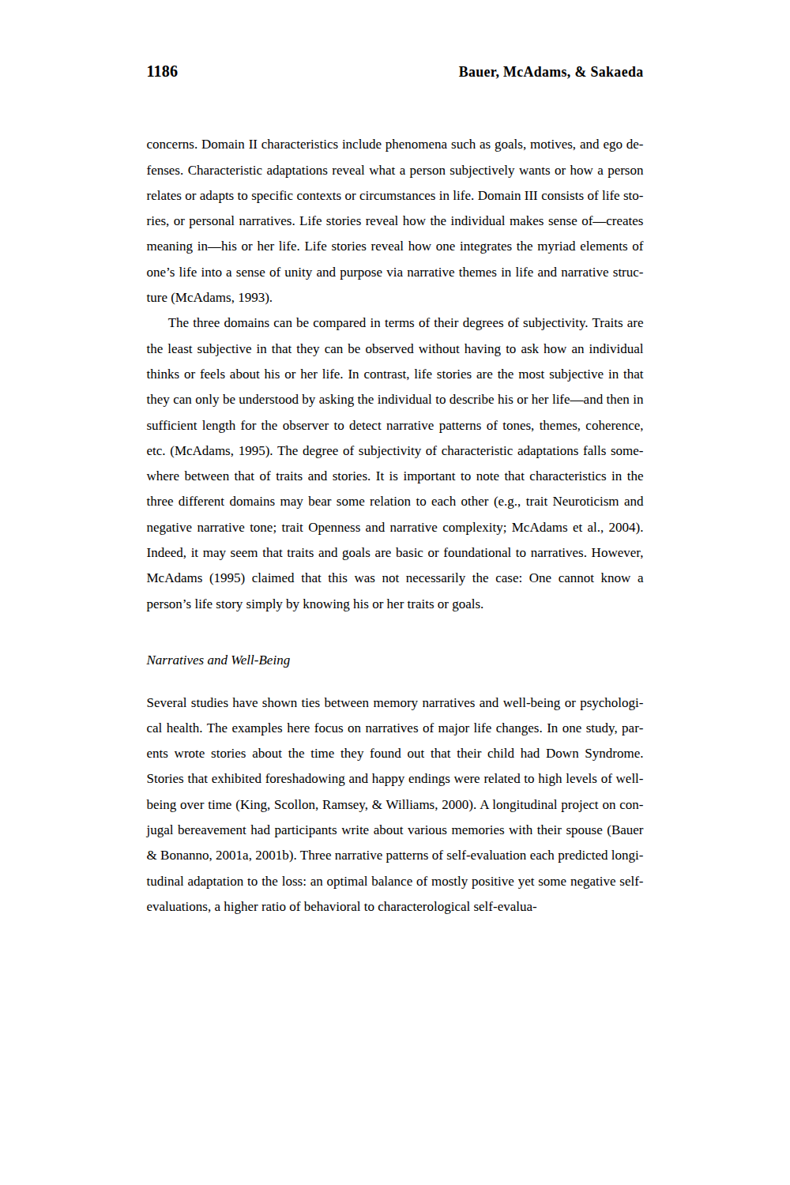1186 Bauer, McAdams, & Sakaeda
concerns. Domain II characteristics include phenomena such as goals, motives, and ego defenses. Characteristic adaptations reveal what a person subjectively wants or how a person relates or adapts to specific contexts or circumstances in life. Domain III consists of life stories, or personal narratives. Life stories reveal how the individual makes sense of—creates meaning in—his or her life. Life stories reveal how one integrates the myriad elements of one’s life into a sense of unity and purpose via narrative themes in life and narrative structure (McAdams, 1993).
The three domains can be compared in terms of their degrees of subjectivity. Traits are the least subjective in that they can be observed without having to ask how an individual thinks or feels about his or her life. In contrast, life stories are the most subjective in that they can only be understood by asking the individual to describe his or her life—and then in sufficient length for the observer to detect narrative patterns of tones, themes, coherence, etc. (McAdams, 1995). The degree of subjectivity of characteristic adaptations falls somewhere between that of traits and stories. It is important to note that characteristics in the three different domains may bear some relation to each other (e.g., trait Neuroticism and negative narrative tone; trait Openness and narrative complexity; McAdams et al., 2004). Indeed, it may seem that traits and goals are basic or foundational to narratives. However, McAdams (1995) claimed that this was not necessarily the case: One cannot know a person’s life story simply by knowing his or her traits or goals.
Narratives and Well-Being
Several studies have shown ties between memory narratives and well-being or psychological health. The examples here focus on narratives of major life changes. In one study, parents wrote stories about the time they found out that their child had Down Syndrome. Stories that exhibited foreshadowing and happy endings were related to high levels of well-being over time (King, Scollon, Ramsey, & Williams, 2000). A longitudinal project on conjugal bereavement had participants write about various memories with their spouse (Bauer & Bonanno, 2001a, 2001b). Three narrative patterns of self-evaluation each predicted longitudinal adaptation to the loss: an optimal balance of mostly positive yet some negative self-evaluations, a higher ratio of behavioral to characterological self-evalua-